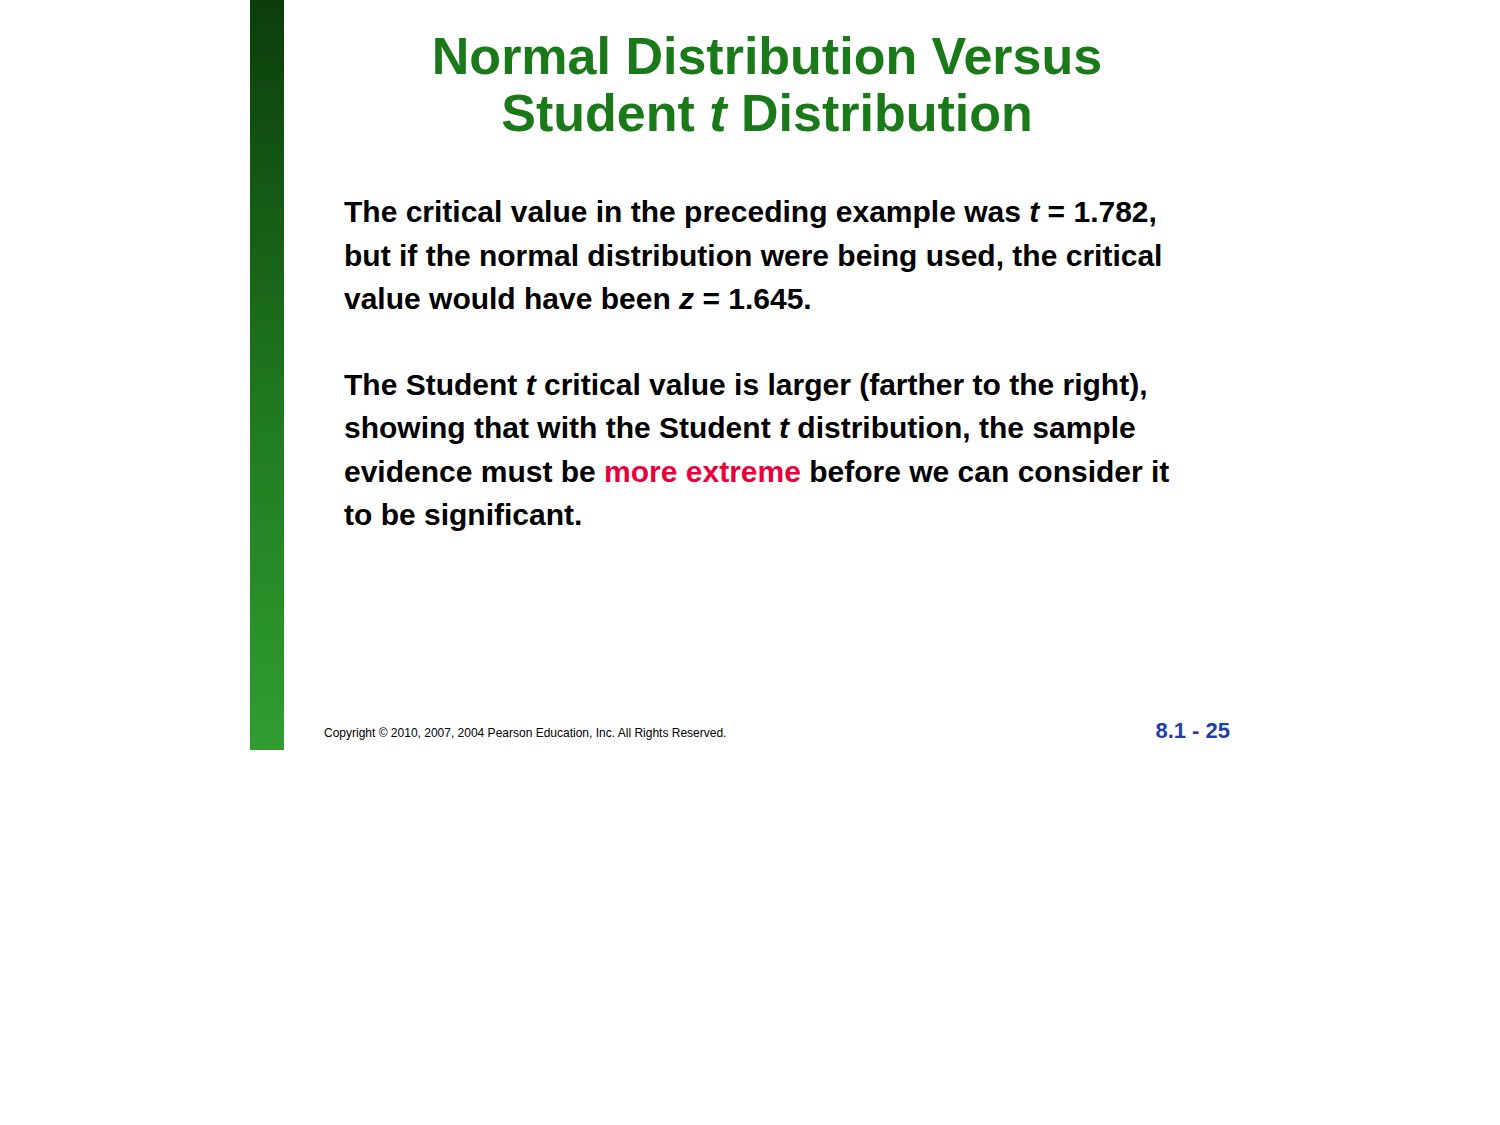Normal Distribution Versus
Student t Distribution
The critical value in the preceding example was t = 1.782, but if the normal distribution were being used, the critical value would have been z = 1.645.
The Student t critical value is larger (farther to the right), showing that with the Student t distribution, the sample evidence must be more extreme before we can consider it to be significant.
Copyright © 2010, 2007, 2004 Pearson Education, Inc. All Rights Reserved. 8.1 - 25